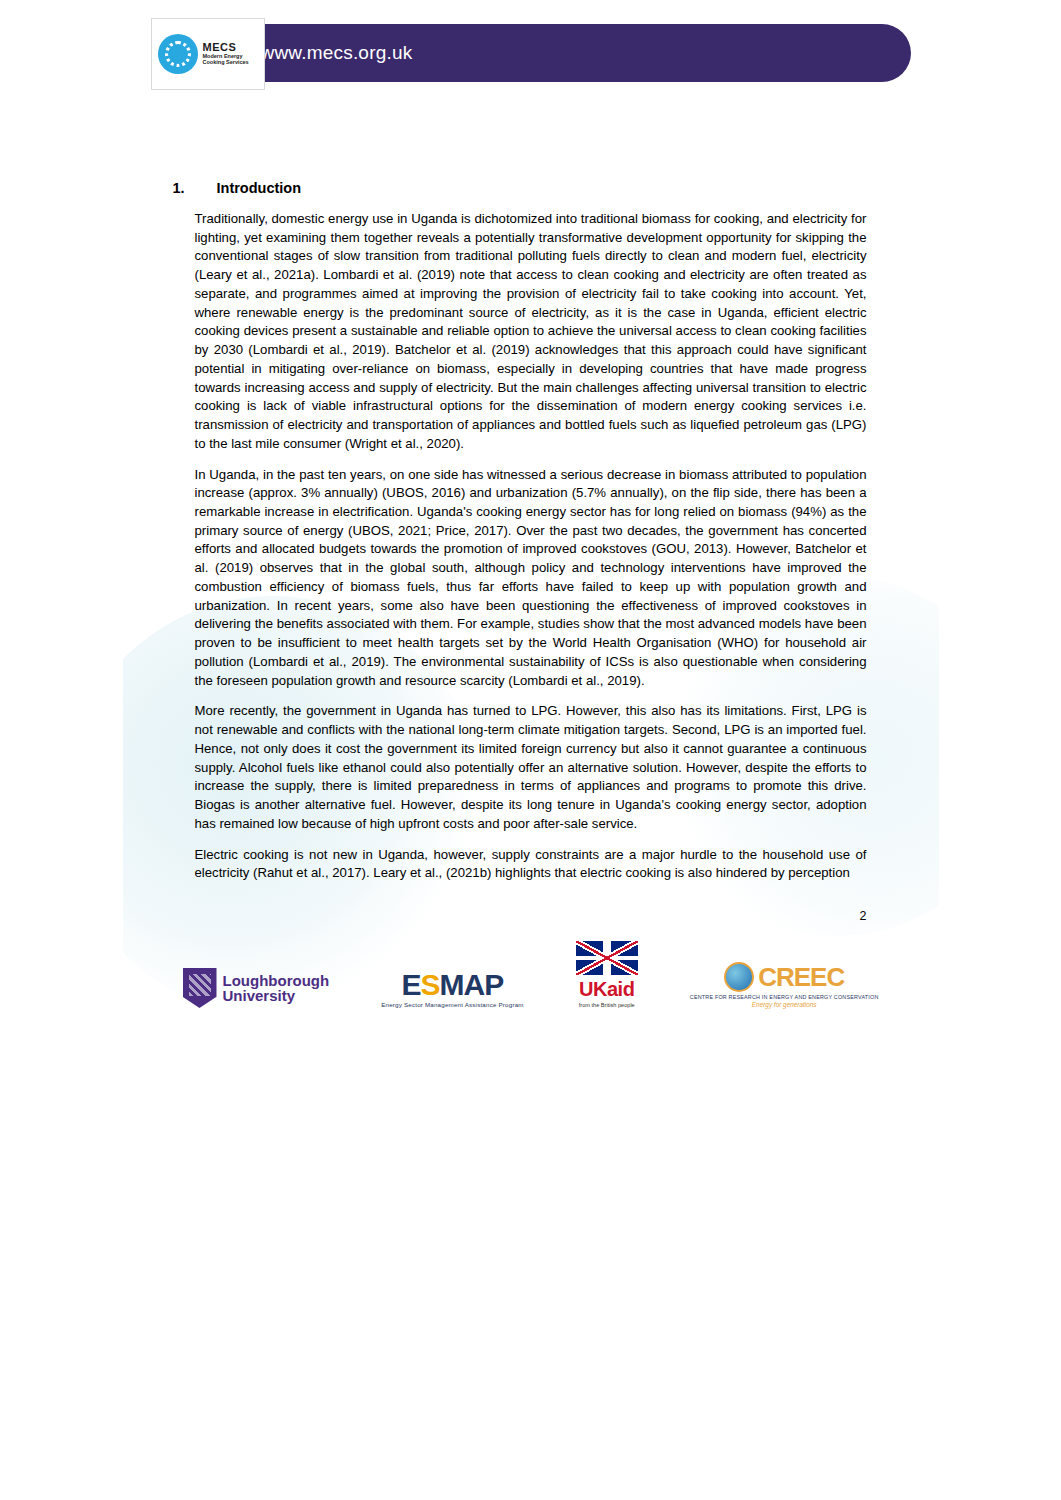www.mecs.org.uk
MECS
Modern Energy
Cooking Services
1. Introduction
Traditionally, domestic energy use in Uganda is dichotomized into traditional biomass for cooking, and electricity for lighting, yet examining them together reveals a potentially transformative development opportunity for skipping the conventional stages of slow transition from traditional polluting fuels directly to clean and modern fuel, electricity (Leary et al., 2021a). Lombardi et al. (2019) note that access to clean cooking and electricity are often treated as separate, and programmes aimed at improving the provision of electricity fail to take cooking into account. Yet, where renewable energy is the predominant source of electricity, as it is the case in Uganda, efficient electric cooking devices present a sustainable and reliable option to achieve the universal access to clean cooking facilities by 2030 (Lombardi et al., 2019). Batchelor et al. (2019) acknowledges that this approach could have significant potential in mitigating over-reliance on biomass, especially in developing countries that have made progress towards increasing access and supply of electricity. But the main challenges affecting universal transition to electric cooking is lack of viable infrastructural options for the dissemination of modern energy cooking services i.e. transmission of electricity and transportation of appliances and bottled fuels such as liquefied petroleum gas (LPG) to the last mile consumer (Wright et al., 2020).
In Uganda, in the past ten years, on one side has witnessed a serious decrease in biomass attributed to population increase (approx. 3% annually) (UBOS, 2016) and urbanization (5.7% annually), on the flip side, there has been a remarkable increase in electrification. Uganda's cooking energy sector has for long relied on biomass (94%) as the primary source of energy (UBOS, 2021; Price, 2017). Over the past two decades, the government has concerted efforts and allocated budgets towards the promotion of improved cookstoves (GOU, 2013). However, Batchelor et al. (2019) observes that in the global south, although policy and technology interventions have improved the combustion efficiency of biomass fuels, thus far efforts have failed to keep up with population growth and urbanization. In recent years, some also have been questioning the effectiveness of improved cookstoves in delivering the benefits associated with them. For example, studies show that the most advanced models have been proven to be insufficient to meet health targets set by the World Health Organisation (WHO) for household air pollution (Lombardi et al., 2019). The environmental sustainability of ICSs is also questionable when considering the foreseen population growth and resource scarcity (Lombardi et al., 2019).
More recently, the government in Uganda has turned to LPG. However, this also has its limitations. First, LPG is not renewable and conflicts with the national long-term climate mitigation targets. Second, LPG is an imported fuel. Hence, not only does it cost the government its limited foreign currency but also it cannot guarantee a continuous supply. Alcohol fuels like ethanol could also potentially offer an alternative solution. However, despite the efforts to increase the supply, there is limited preparedness in terms of appliances and programs to promote this drive. Biogas is another alternative fuel. However, despite its long tenure in Uganda's cooking energy sector, adoption has remained low because of high upfront costs and poor after-sale service.
Electric cooking is not new in Uganda, however, supply constraints are a major hurdle to the household use of electricity (Rahut et al., 2017). Leary et al., (2021b) highlights that electric cooking is also hindered by perception
2
Loughborough University
ESMAP
Energy Sector Management Assistance Program
UK aid
from the British people
CREEC
CENTRE FOR RESEARCH IN ENERGY AND ENERGY CONSERVATION
Energy for generations